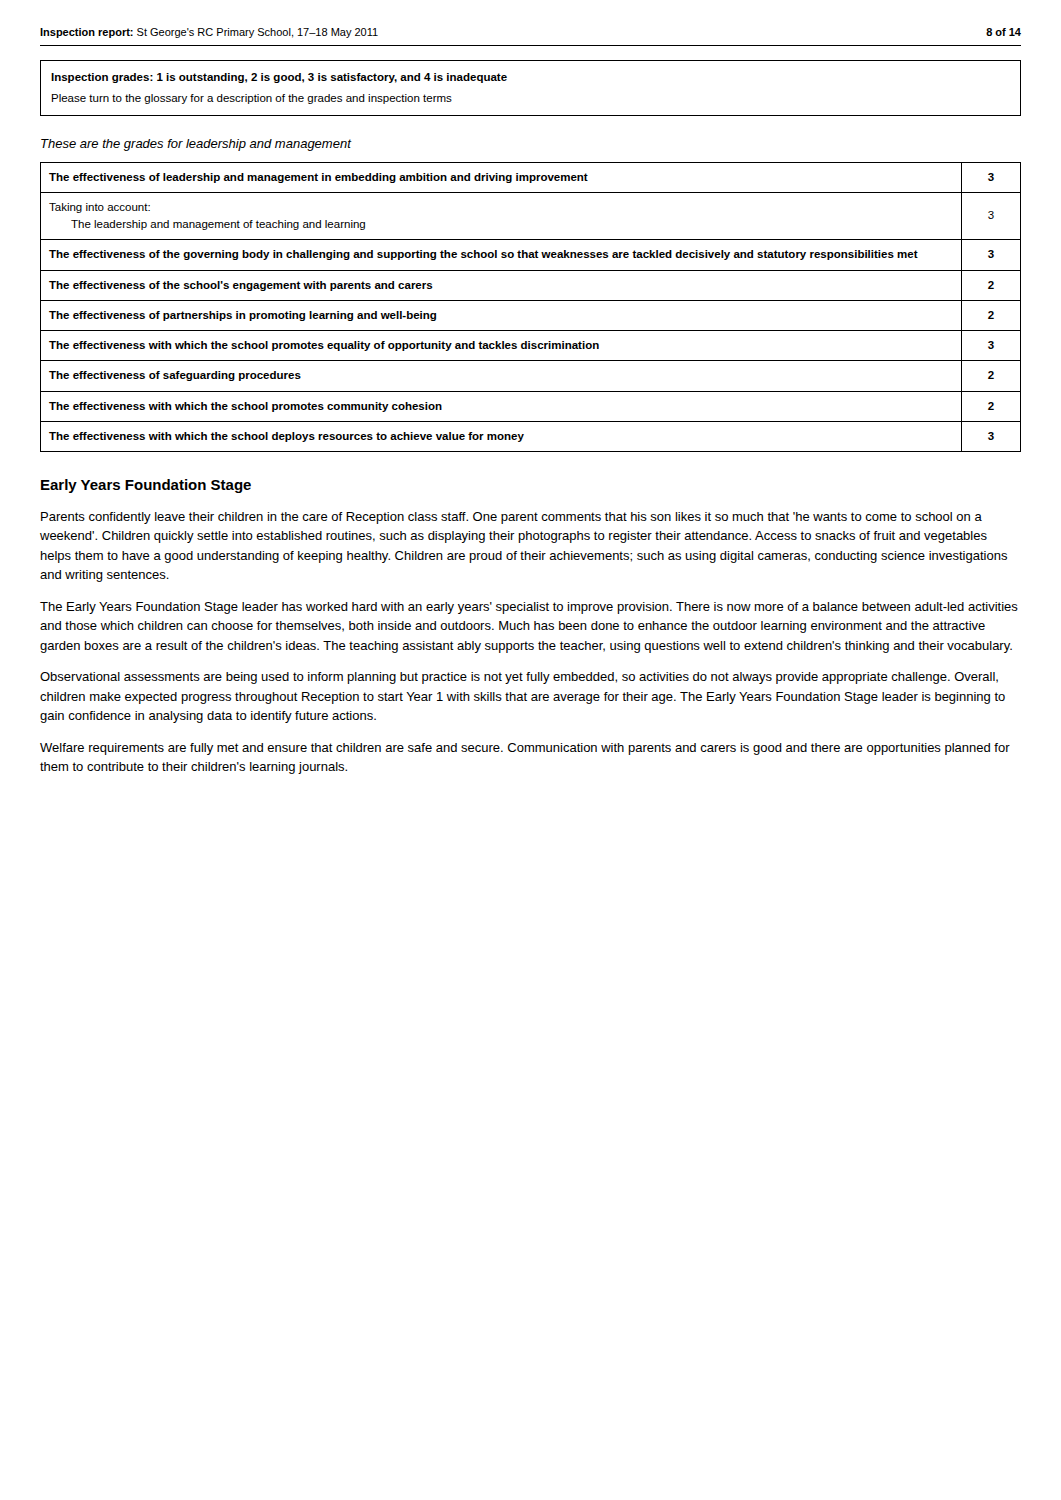Inspection report: St George's RC Primary School, 17–18 May 2011
8 of 14
Inspection grades: 1 is outstanding, 2 is good, 3 is satisfactory, and 4 is inadequate
Please turn to the glossary for a description of the grades and inspection terms
These are the grades for leadership and management
| The effectiveness of leadership and management in embedding ambition and driving improvement | 3 |
| Taking into account: The leadership and management of teaching and learning | 3 |
| The effectiveness of the governing body in challenging and supporting the school so that weaknesses are tackled decisively and statutory responsibilities met | 3 |
| The effectiveness of the school's engagement with parents and carers | 2 |
| The effectiveness of partnerships in promoting learning and well-being | 2 |
| The effectiveness with which the school promotes equality of opportunity and tackles discrimination | 3 |
| The effectiveness of safeguarding procedures | 2 |
| The effectiveness with which the school promotes community cohesion | 2 |
| The effectiveness with which the school deploys resources to achieve value for money | 3 |
Early Years Foundation Stage
Parents confidently leave their children in the care of Reception class staff. One parent comments that his son likes it so much that 'he wants to come to school on a weekend'. Children quickly settle into established routines, such as displaying their photographs to register their attendance. Access to snacks of fruit and vegetables helps them to have a good understanding of keeping healthy. Children are proud of their achievements; such as using digital cameras, conducting science investigations and writing sentences.
The Early Years Foundation Stage leader has worked hard with an early years' specialist to improve provision. There is now more of a balance between adult-led activities and those which children can choose for themselves, both inside and outdoors. Much has been done to enhance the outdoor learning environment and the attractive garden boxes are a result of the children's ideas. The teaching assistant ably supports the teacher, using questions well to extend children's thinking and their vocabulary.
Observational assessments are being used to inform planning but practice is not yet fully embedded, so activities do not always provide appropriate challenge. Overall, children make expected progress throughout Reception to start Year 1 with skills that are average for their age. The Early Years Foundation Stage leader is beginning to gain confidence in analysing data to identify future actions.
Welfare requirements are fully met and ensure that children are safe and secure. Communication with parents and carers is good and there are opportunities planned for them to contribute to their children's learning journals.